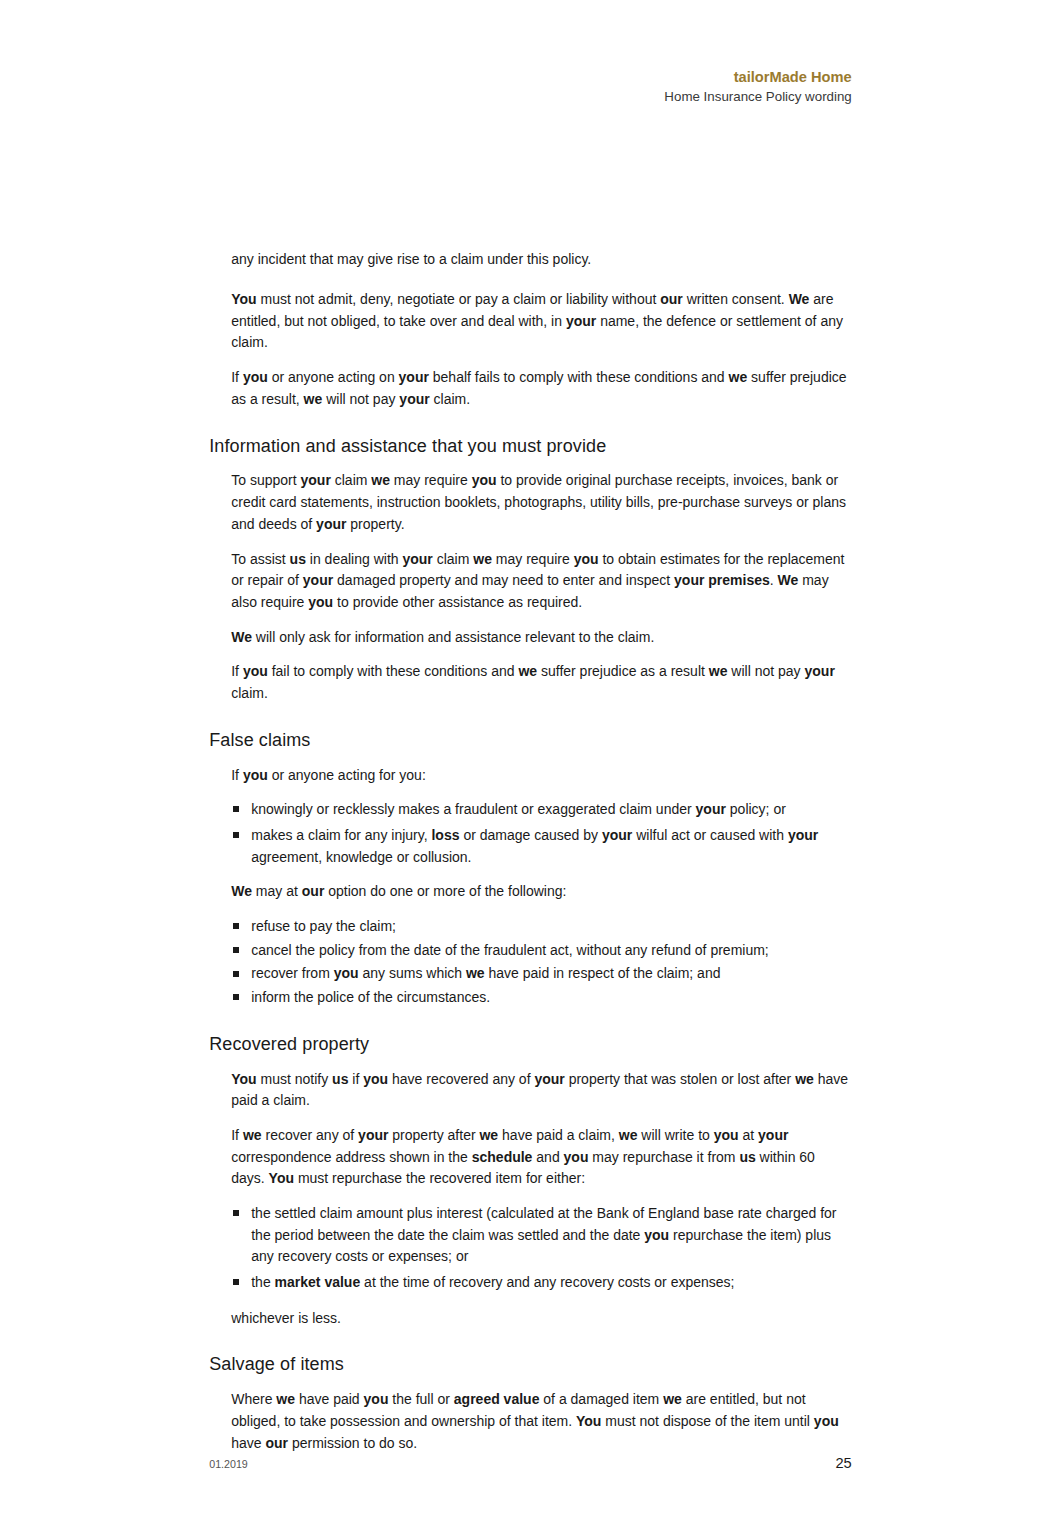tailorMade Home
Home Insurance Policy wording
any incident that may give rise to a claim under this policy.
You must not admit, deny, negotiate or pay a claim or liability without our written consent. We are entitled, but not obliged, to take over and deal with, in your name, the defence or settlement of any claim.
If you or anyone acting on your behalf fails to comply with these conditions and we suffer prejudice as a result, we will not pay your claim.
Information and assistance that you must provide
To support your claim we may require you to provide original purchase receipts, invoices, bank or credit card statements, instruction booklets, photographs, utility bills, pre-purchase surveys or plans and deeds of your property.
To assist us in dealing with your claim we may require you to obtain estimates for the replacement or repair of your damaged property and may need to enter and inspect your premises. We may also require you to provide other assistance as required.
We will only ask for information and assistance relevant to the claim.
If you fail to comply with these conditions and we suffer prejudice as a result we will not pay your claim.
False claims
If you or anyone acting for you:
knowingly or recklessly makes a fraudulent or exaggerated claim under your policy; or
makes a claim for any injury, loss or damage caused by your wilful act or caused with your agreement, knowledge or collusion.
We may at our option do one or more of the following:
refuse to pay the claim;
cancel the policy from the date of the fraudulent act, without any refund of premium;
recover from you any sums which we have paid in respect of the claim; and
inform the police of the circumstances.
Recovered property
You must notify us if you have recovered any of your property that was stolen or lost after we have paid a claim.
If we recover any of your property after we have paid a claim, we will write to you at your correspondence address shown in the schedule and you may repurchase it from us within 60 days. You must repurchase the recovered item for either:
the settled claim amount plus interest (calculated at the Bank of England base rate charged for the period between the date the claim was settled and the date you repurchase the item) plus any recovery costs or expenses; or
the market value at the time of recovery and any recovery costs or expenses;
whichever is less.
Salvage of items
Where we have paid you the full or agreed value of a damaged item we are entitled, but not obliged, to take possession and ownership of that item. You must not dispose of the item until you have our permission to do so.
01.2019 25